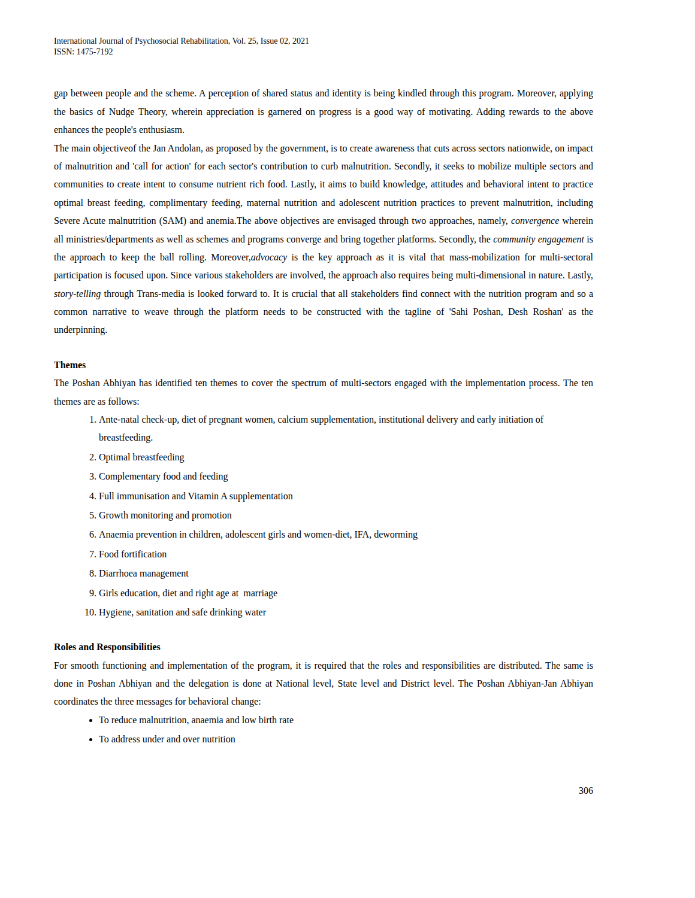International Journal of Psychosocial Rehabilitation, Vol. 25, Issue 02, 2021
ISSN: 1475-7192
gap between people and the scheme. A perception of shared status and identity is being kindled through this program. Moreover, applying the basics of Nudge Theory, wherein appreciation is garnered on progress is a good way of motivating. Adding rewards to the above enhances the people's enthusiasm.
The main objectiveof the Jan Andolan, as proposed by the government, is to create awareness that cuts across sectors nationwide, on impact of malnutrition and 'call for action' for each sector's contribution to curb malnutrition. Secondly, it seeks to mobilize multiple sectors and communities to create intent to consume nutrient rich food. Lastly, it aims to build knowledge, attitudes and behavioral intent to practice optimal breast feeding, complimentary feeding, maternal nutrition and adolescent nutrition practices to prevent malnutrition, including Severe Acute malnutrition (SAM) and anemia.The above objectives are envisaged through two approaches, namely, convergence wherein all ministries/departments as well as schemes and programs converge and bring together platforms. Secondly, the community engagement is the approach to keep the ball rolling. Moreover,advocacy is the key approach as it is vital that mass-mobilization for multi-sectoral participation is focused upon. Since various stakeholders are involved, the approach also requires being multi-dimensional in nature. Lastly, story-telling through Trans-media is looked forward to. It is crucial that all stakeholders find connect with the nutrition program and so a common narrative to weave through the platform needs to be constructed with the tagline of 'Sahi Poshan, Desh Roshan' as the underpinning.
Themes
The Poshan Abhiyan has identified ten themes to cover the spectrum of multi-sectors engaged with the implementation process. The ten themes are as follows:
Ante-natal check-up, diet of pregnant women, calcium supplementation, institutional delivery and early initiation of breastfeeding.
Optimal breastfeeding
Complementary food and feeding
Full immunisation and Vitamin A supplementation
Growth monitoring and promotion
Anaemia prevention in children, adolescent girls and women-diet, IFA, deworming
Food fortification
Diarrhoea management
Girls education, diet and right age at marriage
Hygiene, sanitation and safe drinking water
Roles and Responsibilities
For smooth functioning and implementation of the program, it is required that the roles and responsibilities are distributed. The same is done in Poshan Abhiyan and the delegation is done at National level, State level and District level. The Poshan Abhiyan-Jan Abhiyan coordinates the three messages for behavioral change:
To reduce malnutrition, anaemia and low birth rate
To address under and over nutrition
306